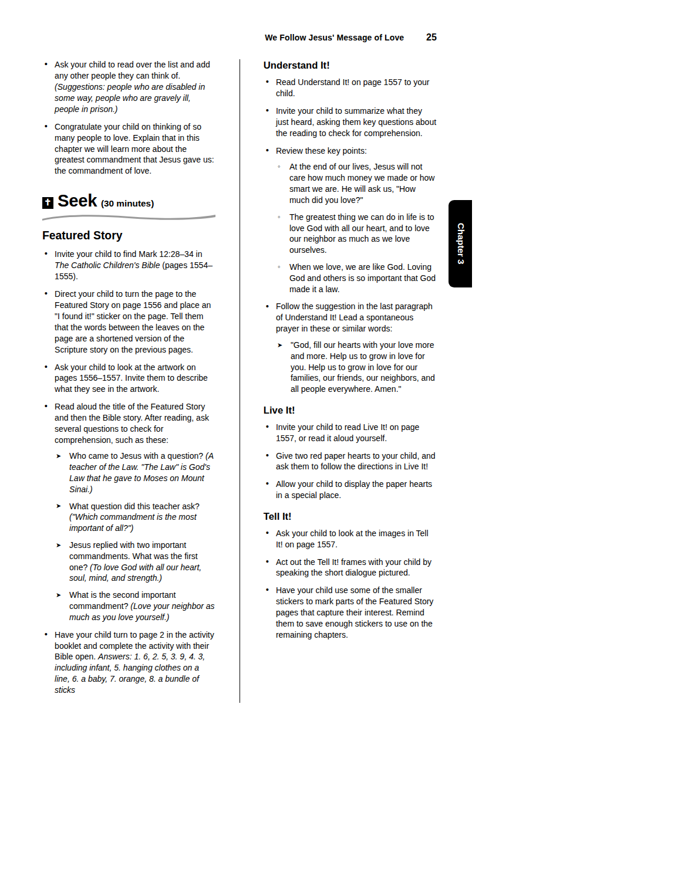We Follow Jesus' Message of Love 25
Chapter 3
Ask your child to read over the list and add any other people they can think of. (Suggestions: people who are disabled in some way, people who are gravely ill, people in prison.)
Congratulate your child on thinking of so many people to love. Explain that in this chapter we will learn more about the greatest commandment that Jesus gave us: the commandment of love.
✝ Seek (30 minutes)
Featured Story
Invite your child to find Mark 12:28–34 in The Catholic Children's Bible (pages 1554–1555).
Direct your child to turn the page to the Featured Story on page 1556 and place an "I found it!" sticker on the page. Tell them that the words between the leaves on the page are a shortened version of the Scripture story on the previous pages.
Ask your child to look at the artwork on pages 1556–1557. Invite them to describe what they see in the artwork.
Read aloud the title of the Featured Story and then the Bible story. After reading, ask several questions to check for comprehension, such as these:
Who came to Jesus with a question? (A teacher of the Law. "The Law" is God's Law that he gave to Moses on Mount Sinai.)
What question did this teacher ask? ("Which commandment is the most important of all?")
Jesus replied with two important commandments. What was the first one? (To love God with all our heart, soul, mind, and strength.)
What is the second important commandment? (Love your neighbor as much as you love yourself.)
Have your child turn to page 2 in the activity booklet and complete the activity with their Bible open. Answers: 1. 6, 2. 5, 3. 9, 4. 3, including infant, 5. hanging clothes on a line, 6. a baby, 7. orange, 8. a bundle of sticks
Understand It!
Read Understand It! on page 1557 to your child.
Invite your child to summarize what they just heard, asking them key questions about the reading to check for comprehension.
Review these key points:
At the end of our lives, Jesus will not care how much money we made or how smart we are. He will ask us, "How much did you love?"
The greatest thing we can do in life is to love God with all our heart, and to love our neighbor as much as we love ourselves.
When we love, we are like God. Loving God and others is so important that God made it a law.
Follow the suggestion in the last paragraph of Understand It! Lead a spontaneous prayer in these or similar words:
"God, fill our hearts with your love more and more. Help us to grow in love for you. Help us to grow in love for our families, our friends, our neighbors, and all people everywhere. Amen."
Live It!
Invite your child to read Live It! on page 1557, or read it aloud yourself.
Give two red paper hearts to your child, and ask them to follow the directions in Live It!
Allow your child to display the paper hearts in a special place.
Tell It!
Ask your child to look at the images in Tell It! on page 1557.
Act out the Tell It! frames with your child by speaking the short dialogue pictured.
Have your child use some of the smaller stickers to mark parts of the Featured Story pages that capture their interest. Remind them to save enough stickers to use on the remaining chapters.